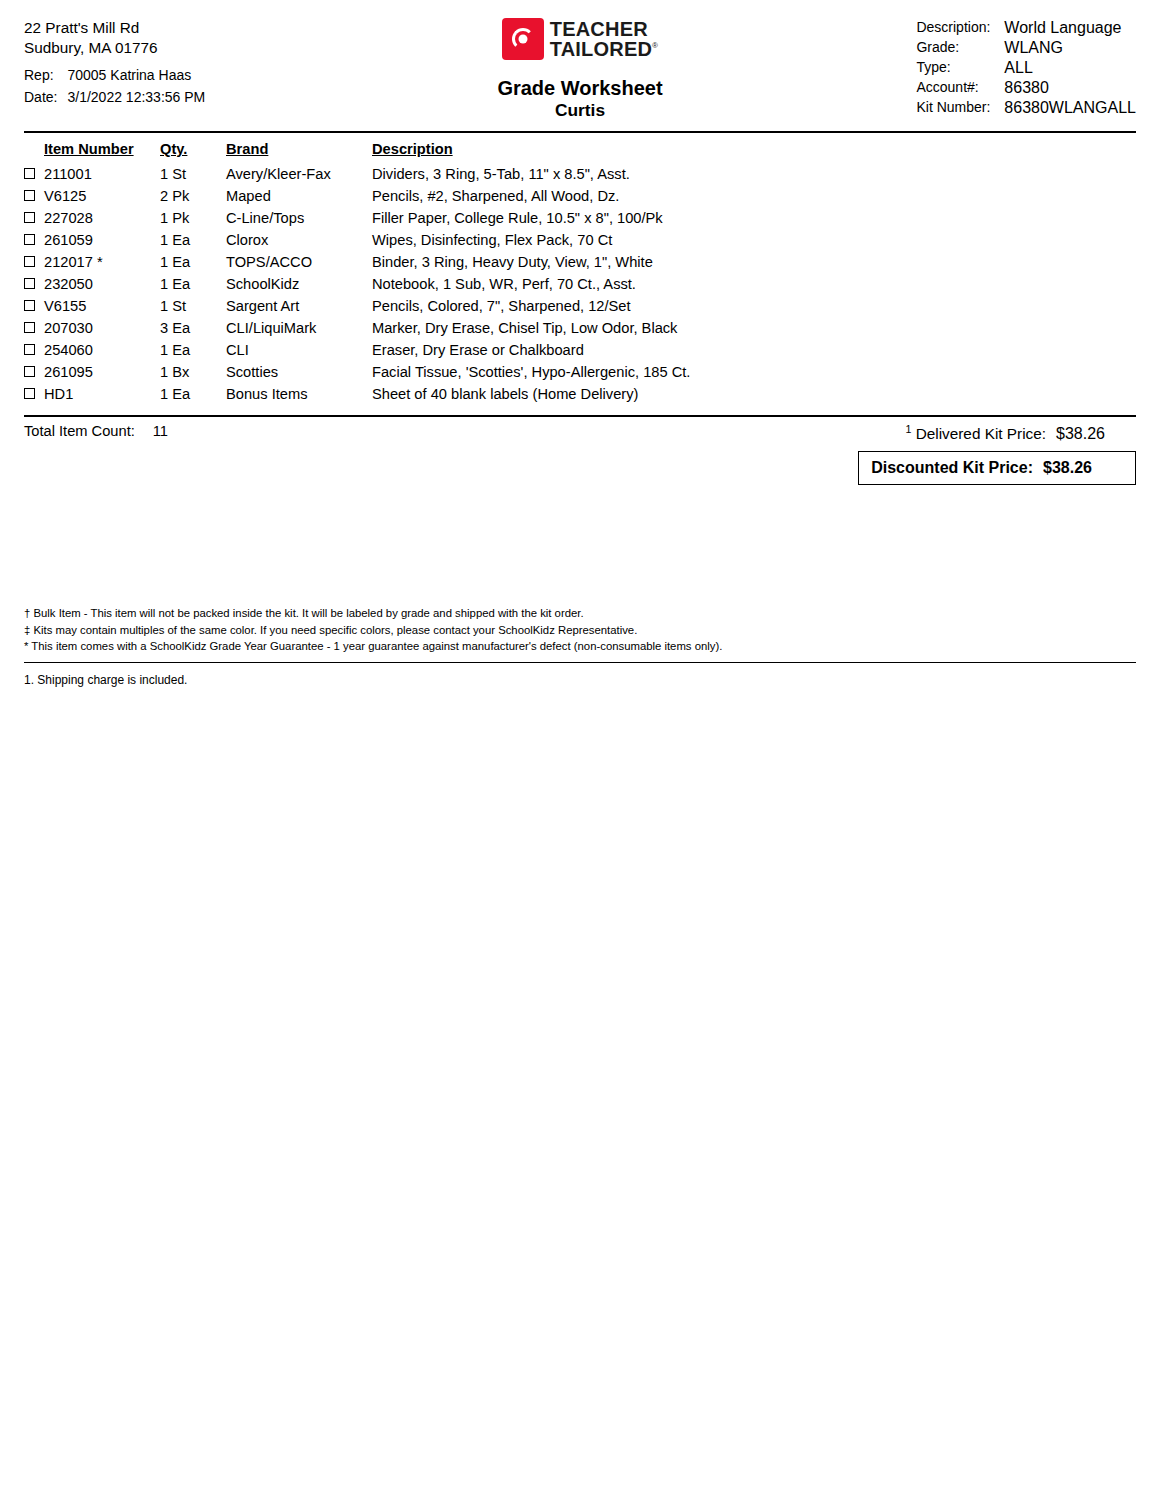22 Pratt's Mill Rd
Sudbury, MA 01776
| Rep: | 70005 Katrina Haas |
| Date: | 3/1/2022 12:33:56 PM |
TEACHERTAILORED®
Grade Worksheet
Curtis
| Description: | World Language |
| Grade: | WLANG |
| Type: | ALL |
| Account#: | 86380 |
| Kit Number: | 86380WLANGALL |
| | Item Number | Qty. | Brand | Description |
| --- | --- | --- | --- | --- |
| | 211001 | 1 St | Avery/Kleer-Fax | Dividers, 3 Ring, 5-Tab, 11" x 8.5", Asst. |
| | V6125 | 2 Pk | Maped | Pencils, #2, Sharpened, All Wood, Dz. |
| | 227028 | 1 Pk | C-Line/Tops | Filler Paper, College Rule, 10.5" x 8", 100/Pk |
| | 261059 | 1 Ea | Clorox | Wipes, Disinfecting, Flex Pack, 70 Ct |
| | 212017 * | 1 Ea | TOPS/ACCO | Binder, 3 Ring, Heavy Duty, View, 1", White |
| | 232050 | 1 Ea | SchoolKidz | Notebook, 1 Sub, WR, Perf, 70 Ct., Asst. |
| | V6155 | 1 St | Sargent Art | Pencils, Colored, 7", Sharpened, 12/Set |
| | 207030 | 3 Ea | CLI/LiquiMark | Marker, Dry Erase, Chisel Tip, Low Odor, Black |
| | 254060 | 1 Ea | CLI | Eraser, Dry Erase or Chalkboard |
| | 261095 | 1 Bx | Scotties | Facial Tissue, 'Scotties', Hypo-Allergenic, 185 Ct. |
| | HD1 | 1 Ea | Bonus Items | Sheet of 40 blank labels (Home Delivery) |
Total Item Count:11
1 Delivered Kit Price:$38.26
Discounted Kit Price:$38.26
† Bulk Item - This item will not be packed inside the kit. It will be labeled by grade and shipped with the kit order.
‡ Kits may contain multiples of the same color. If you need specific colors, please contact your SchoolKidz Representative.
* This item comes with a SchoolKidz Grade Year Guarantee - 1 year guarantee against manufacturer's defect (non-consumable items only).
1. Shipping charge is included.